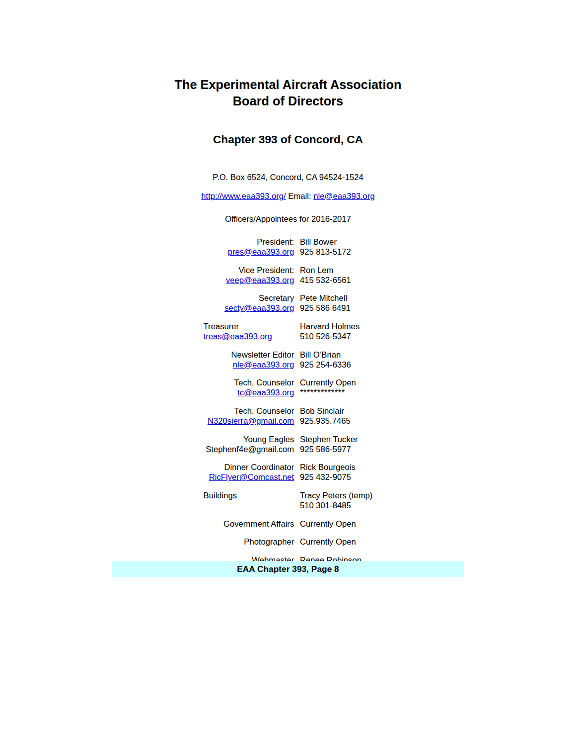The Experimental Aircraft Association
Board of Directors
Chapter 393 of Concord, CA
P.O. Box 6524, Concord, CA 94524-1524
http://www.eaa393.org/ Email: nle@eaa393.org
Officers/Appointees for 2016-2017
| President: pres@eaa393.org | Bill Bower 925 813-5172 |
| Vice President: veep@eaa393.org | Ron Lem 415 532-6561 |
| Secretary secty@eaa393.org | Pete Mitchell 925 586 6491 |
| Treasurer treas@eaa393.org | Harvard Holmes 510 526-5347 |
| Newsletter Editor nle@eaa393.org | Bill O’Brian 925 254-6336 |
| Tech. Counselor tc@eaa393.org | Currently Open ************* |
| Tech. Counselor N320sierra@gmail.com | Bob Sinclair 925.935.7465 |
| Young Eagles Stephenf4e@gmail.com | Stephen Tucker 925 586-5977 |
| Dinner Coordinator RicFlyer@Comcast.net | Rick Bourgeois 925 432-9075 |
| Buildings | Tracy Peters (temp) 510 301-8485 |
| Government Affairs | Currently Open |
| Photographer | Currently Open |
| Webmaster webmaster@eaa393.org | Renee Robinson 510 828 1734 |
EAA Chapter 393, Page 8